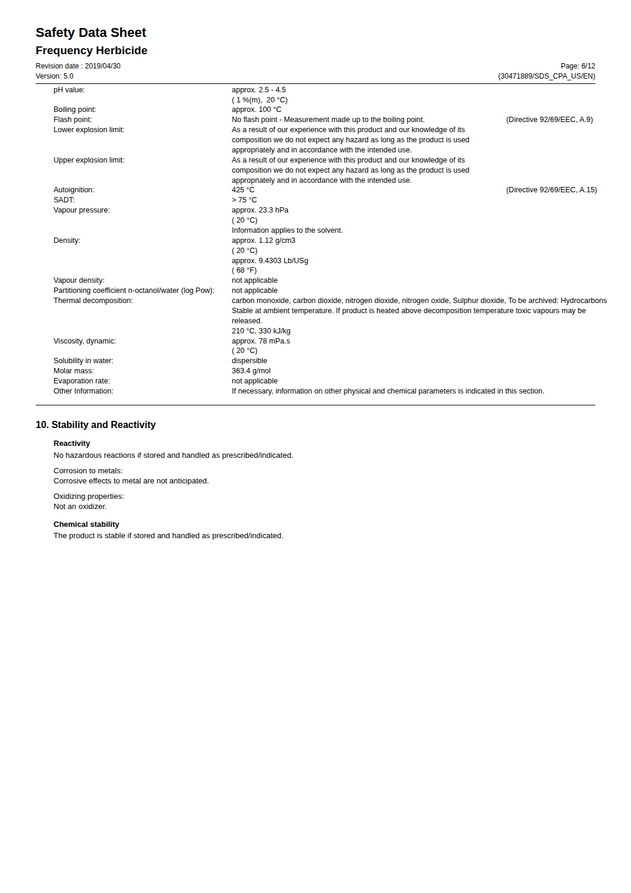Safety Data Sheet
Frequency Herbicide
| Revision date : 2019/04/30 | Page: 6/12 |
| Version: 5.0 | (30471889/SDS_CPA_US/EN) |
| pH value: | approx. 2.5 - 4.5 ( 1 %(m), 20 °C) | |
| Boiling point: | approx. 100 °C | |
| Flash point: | No flash point - Measurement made up to the boiling point. | (Directive 92/69/EEC, A.9) |
| Lower explosion limit: | As a result of our experience with this product and our knowledge of its composition we do not expect any hazard as long as the product is used appropriately and in accordance with the intended use. | |
| Upper explosion limit: | As a result of our experience with this product and our knowledge of its composition we do not expect any hazard as long as the product is used appropriately and in accordance with the intended use. | |
| Autoignition: | 425 °C | (Directive 92/69/EEC, A.15) |
| SADT: | > 75 °C | |
| Vapour pressure: | approx. 23.3 hPa ( 20 °C) Information applies to the solvent. | |
| Density: | approx. 1.12 g/cm3 ( 20 °C) approx. 9.4303 Lb/USg ( 68 °F) | |
| Vapour density: | not applicable | |
| Partitioning coefficient n-octanol/water (log Pow): | not applicable | |
| Thermal decomposition: | carbon monoxide, carbon dioxide, nitrogen dioxide, nitrogen oxide, Sulphur dioxide, To be archived: Hydrocarbons Stable at ambient temperature. If product is heated above decomposition temperature toxic vapours may be released. 210 °C, 330 kJ/kg |
| Viscosity, dynamic: | approx. 78 mPa.s ( 20 °C) | |
| Solubility in water: | dispersible | |
| Molar mass: | 363.4 g/mol | |
| Evaporation rate: | not applicable | |
| Other Information: | If necessary, information on other physical and chemical parameters is indicated in this section. |
10. Stability and Reactivity
Reactivity
No hazardous reactions if stored and handled as prescribed/indicated.
Corrosion to metals:
Corrosive effects to metal are not anticipated.
Oxidizing properties:
Not an oxidizer.
Chemical stability
The product is stable if stored and handled as prescribed/indicated.